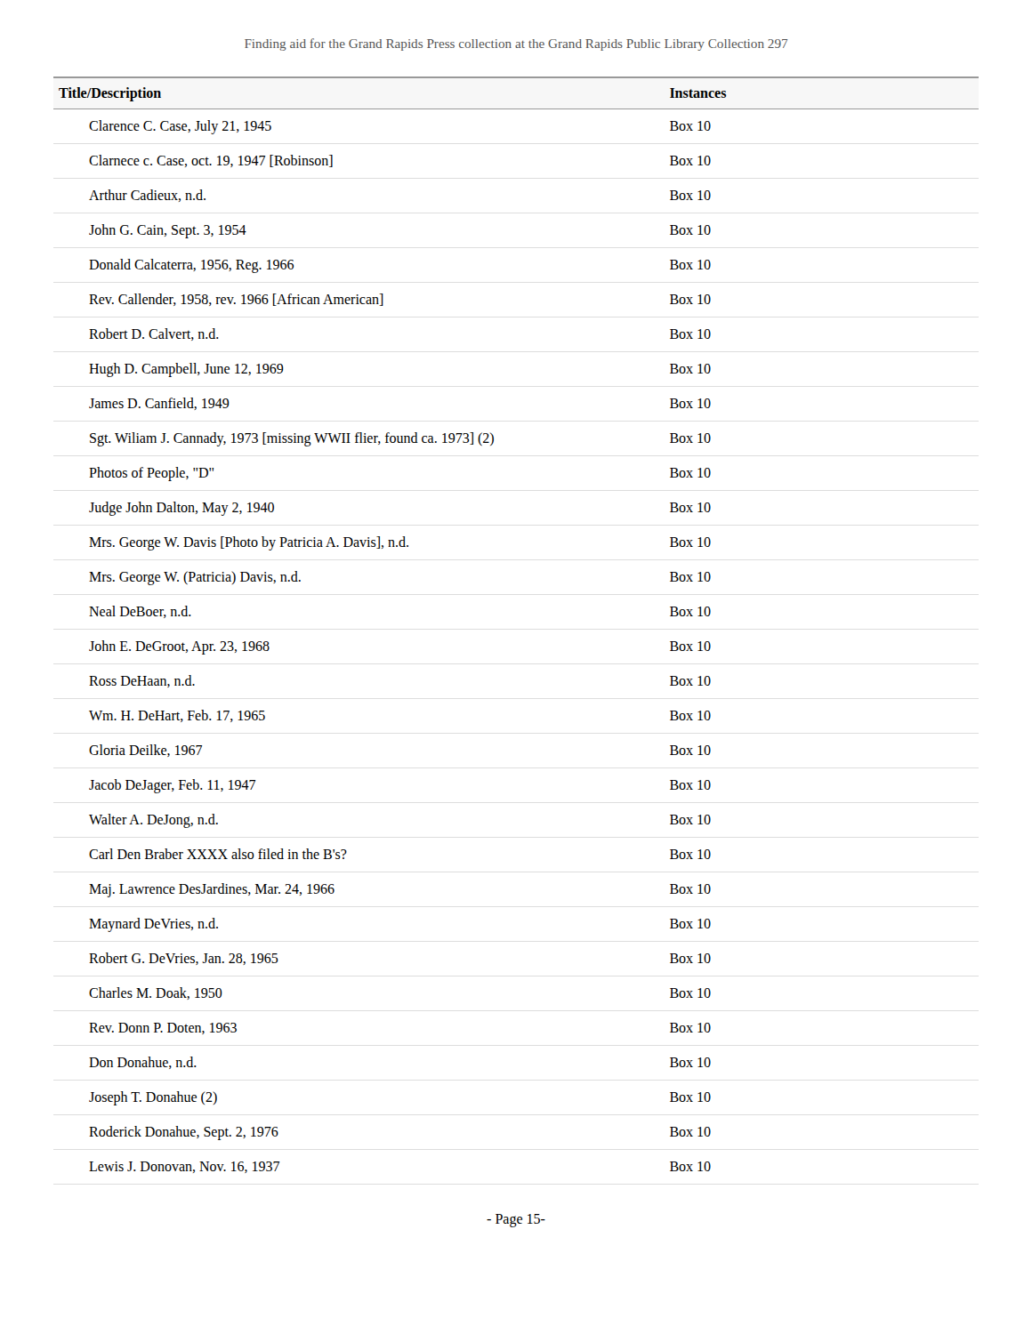Finding aid for the Grand Rapids Press collection at the Grand Rapids Public Library Collection 297
| Title/Description | Instances |
| --- | --- |
| Clarence C. Case, July 21, 1945 | Box 10 |
| Clarnece c. Case, oct. 19, 1947 [Robinson] | Box 10 |
| Arthur Cadieux, n.d. | Box 10 |
| John G. Cain, Sept. 3, 1954 | Box 10 |
| Donald Calcaterra, 1956, Reg. 1966 | Box 10 |
| Rev. Callender, 1958, rev. 1966 [African American] | Box 10 |
| Robert D. Calvert, n.d. | Box 10 |
| Hugh D. Campbell, June 12, 1969 | Box 10 |
| James D. Canfield, 1949 | Box 10 |
| Sgt. Wiliam J. Cannady, 1973 [missing WWII flier, found ca. 1973] (2) | Box 10 |
| Photos of People, "D" | Box 10 |
| Judge John Dalton, May 2, 1940 | Box 10 |
| Mrs. George W. Davis [Photo by Patricia A. Davis], n.d. | Box 10 |
| Mrs. George W. (Patricia) Davis, n.d. | Box 10 |
| Neal DeBoer, n.d. | Box 10 |
| John E. DeGroot, Apr. 23, 1968 | Box 10 |
| Ross DeHaan, n.d. | Box 10 |
| Wm. H. DeHart, Feb. 17, 1965 | Box 10 |
| Gloria Deilke, 1967 | Box 10 |
| Jacob DeJager, Feb. 11, 1947 | Box 10 |
| Walter A. DeJong, n.d. | Box 10 |
| Carl Den Braber XXXX also filed in the B's? | Box 10 |
| Maj. Lawrence DesJardines, Mar. 24, 1966 | Box 10 |
| Maynard DeVries, n.d. | Box 10 |
| Robert G. DeVries, Jan. 28, 1965 | Box 10 |
| Charles M. Doak, 1950 | Box 10 |
| Rev. Donn P. Doten, 1963 | Box 10 |
| Don Donahue, n.d. | Box 10 |
| Joseph T. Donahue (2) | Box 10 |
| Roderick Donahue, Sept. 2, 1976 | Box 10 |
| Lewis J. Donovan, Nov. 16, 1937 | Box 10 |
- Page 15-